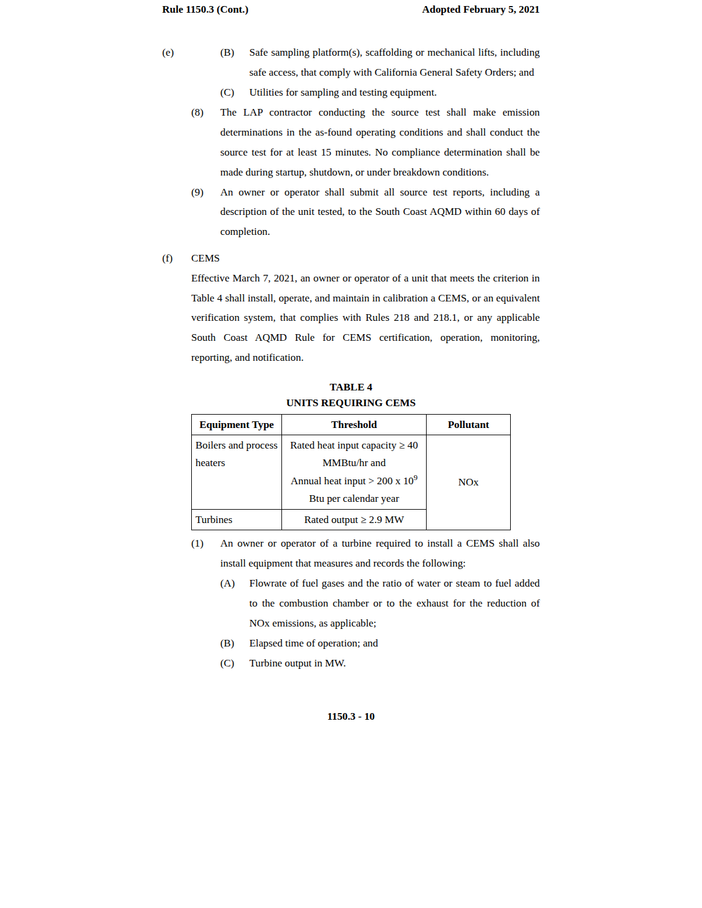Rule 1150.3 (Cont.)
Adopted February 5, 2021
(e)
(B)
Safe sampling platform(s), scaffolding or mechanical lifts, including safe access, that comply with California General Safety Orders; and
(C)
Utilities for sampling and testing equipment.
(8)
The LAP contractor conducting the source test shall make emission determinations in the as-found operating conditions and shall conduct the source test for at least 15 minutes. No compliance determination shall be made during startup, shutdown, or under breakdown conditions.
(9)
An owner or operator shall submit all source test reports, including a description of the unit tested, to the South Coast AQMD within 60 days of completion.
(f)
CEMS
Effective March 7, 2021, an owner or operator of a unit that meets the criterion in Table 4 shall install, operate, and maintain in calibration a CEMS, or an equivalent verification system, that complies with Rules 218 and 218.1, or any applicable South Coast AQMD Rule for CEMS certification, operation, monitoring, reporting, and notification.
TABLE 4
UNITS REQUIRING CEMS
| Equipment Type | Threshold | Pollutant |
| --- | --- | --- |
| Boilers and process heaters | Rated heat input capacity ≥ 40 MMBtu/hr and Annual heat input > 200 x 10 9 Btu per calendar year | NOx |
| Turbines | Rated output ≥ 2.9 MW |
(1)
An owner or operator of a turbine required to install a CEMS shall also install equipment that measures and records the following:
(A)
Flowrate of fuel gases and the ratio of water or steam to fuel added to the combustion chamber or to the exhaust for the reduction of NOx emissions, as applicable;
(B)
Elapsed time of operation; and
(C)
Turbine output in MW.
1150.3 - 10